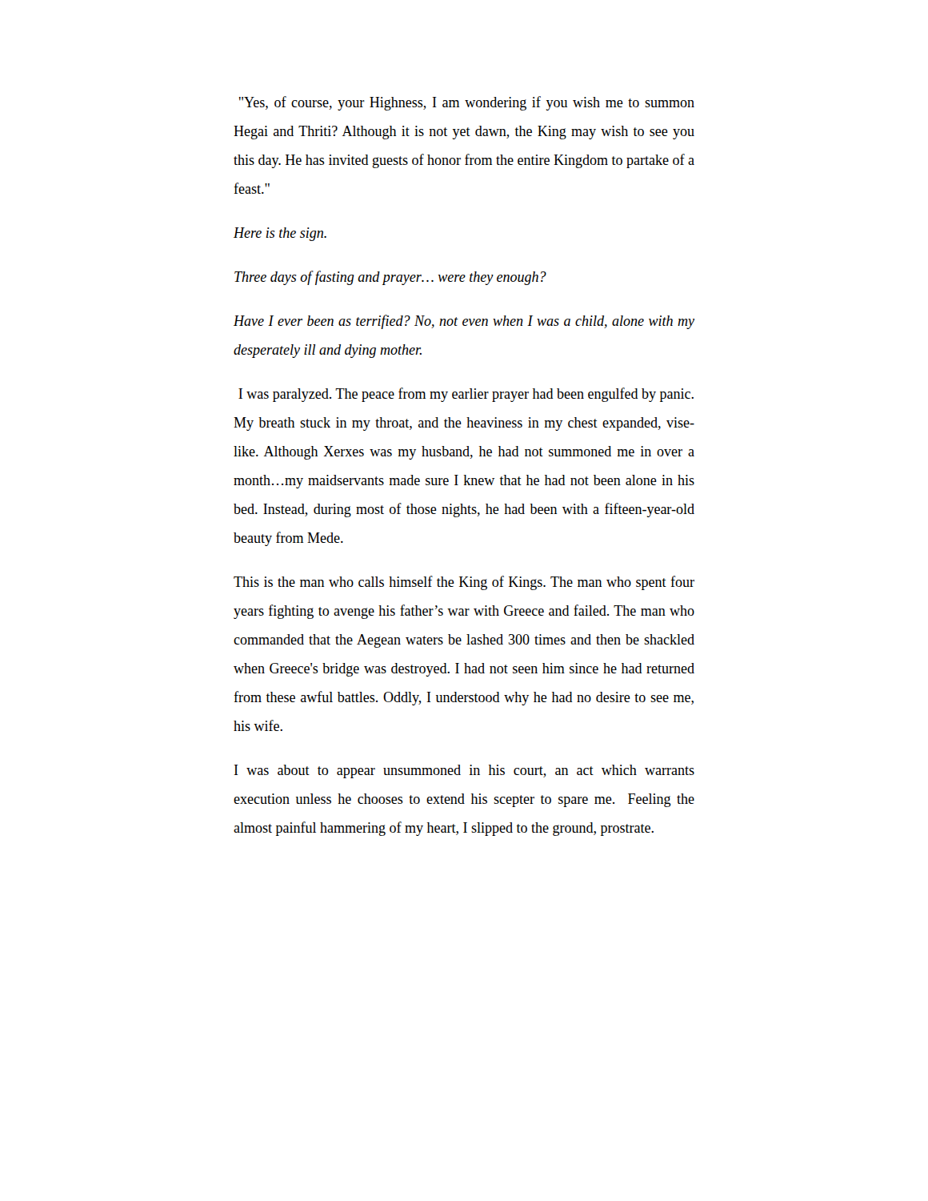"Yes, of course, your Highness, I am wondering if you wish me to summon Hegai and Thriti? Although it is not yet dawn, the King may wish to see you this day. He has invited guests of honor from the entire Kingdom to partake of a feast."
Here is the sign.
Three days of fasting and prayer… were they enough?
Have I ever been as terrified? No, not even when I was a child, alone with my desperately ill and dying mother.
I was paralyzed. The peace from my earlier prayer had been engulfed by panic. My breath stuck in my throat, and the heaviness in my chest expanded, vise-like. Although Xerxes was my husband, he had not summoned me in over a month…my maidservants made sure I knew that he had not been alone in his bed. Instead, during most of those nights, he had been with a fifteen-year-old beauty from Mede.
This is the man who calls himself the King of Kings. The man who spent four years fighting to avenge his father’s war with Greece and failed. The man who commanded that the Aegean waters be lashed 300 times and then be shackled when Greece's bridge was destroyed. I had not seen him since he had returned from these awful battles. Oddly, I understood why he had no desire to see me, his wife.
I was about to appear unsummoned in his court, an act which warrants execution unless he chooses to extend his scepter to spare me. Feeling the almost painful hammering of my heart, I slipped to the ground, prostrate.